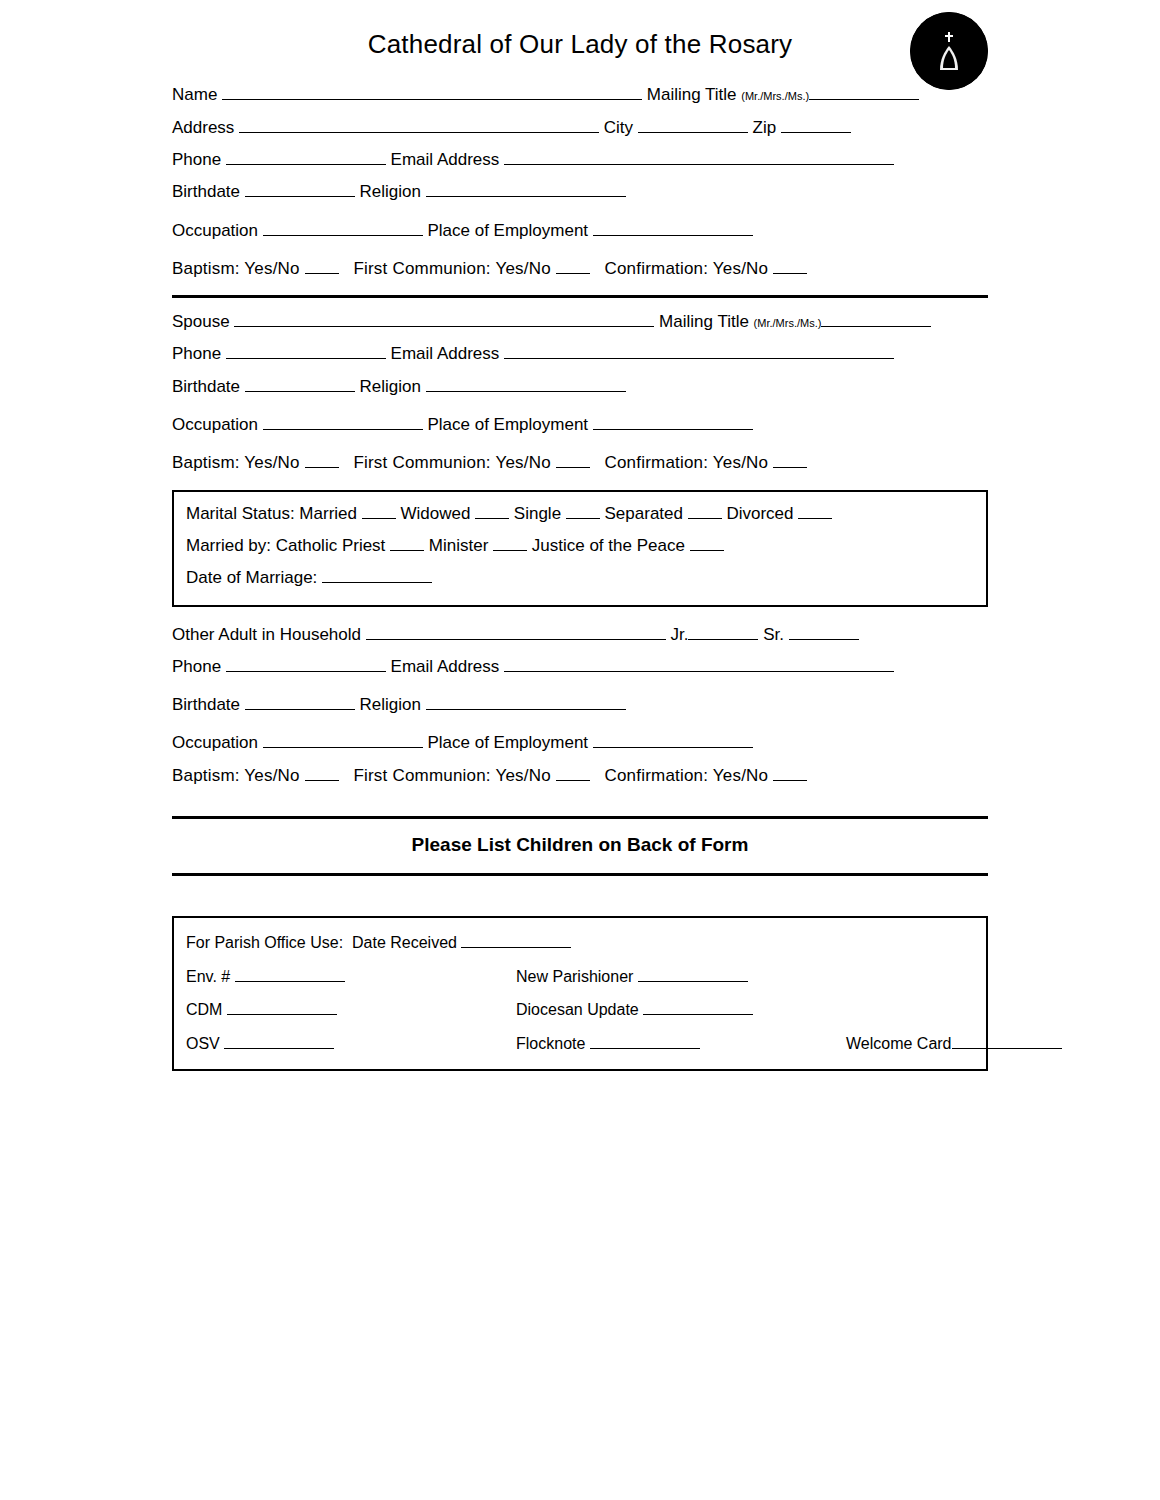Cathedral of Our Lady of the Rosary
Name Mailing Title (Mr./Mrs./Ms.)
Address City Zip
Phone Email Address
Birthdate Religion
Occupation Place of Employment
Baptism: Yes/No First Communion: Yes/No Confirmation: Yes/No
Spouse Mailing Title (Mr./Mrs./Ms.)
Phone Email Address
Birthdate Religion
Occupation Place of Employment
Baptism: Yes/No First Communion: Yes/No Confirmation: Yes/No
Marital Status: Married Widowed Single Separated Divorced
Married by: Catholic Priest Minister Justice of the Peace
Date of Marriage:
Other Adult in Household Jr. Sr.
Phone Email Address
Birthdate Religion
Occupation Place of Employment
Baptism: Yes/No First Communion: Yes/No Confirmation: Yes/No
Please List Children on Back of Form
For Parish Office Use: Date Received
Env. # New Parishioner
CDM Diocesan Update
OSV Flocknote Welcome Card